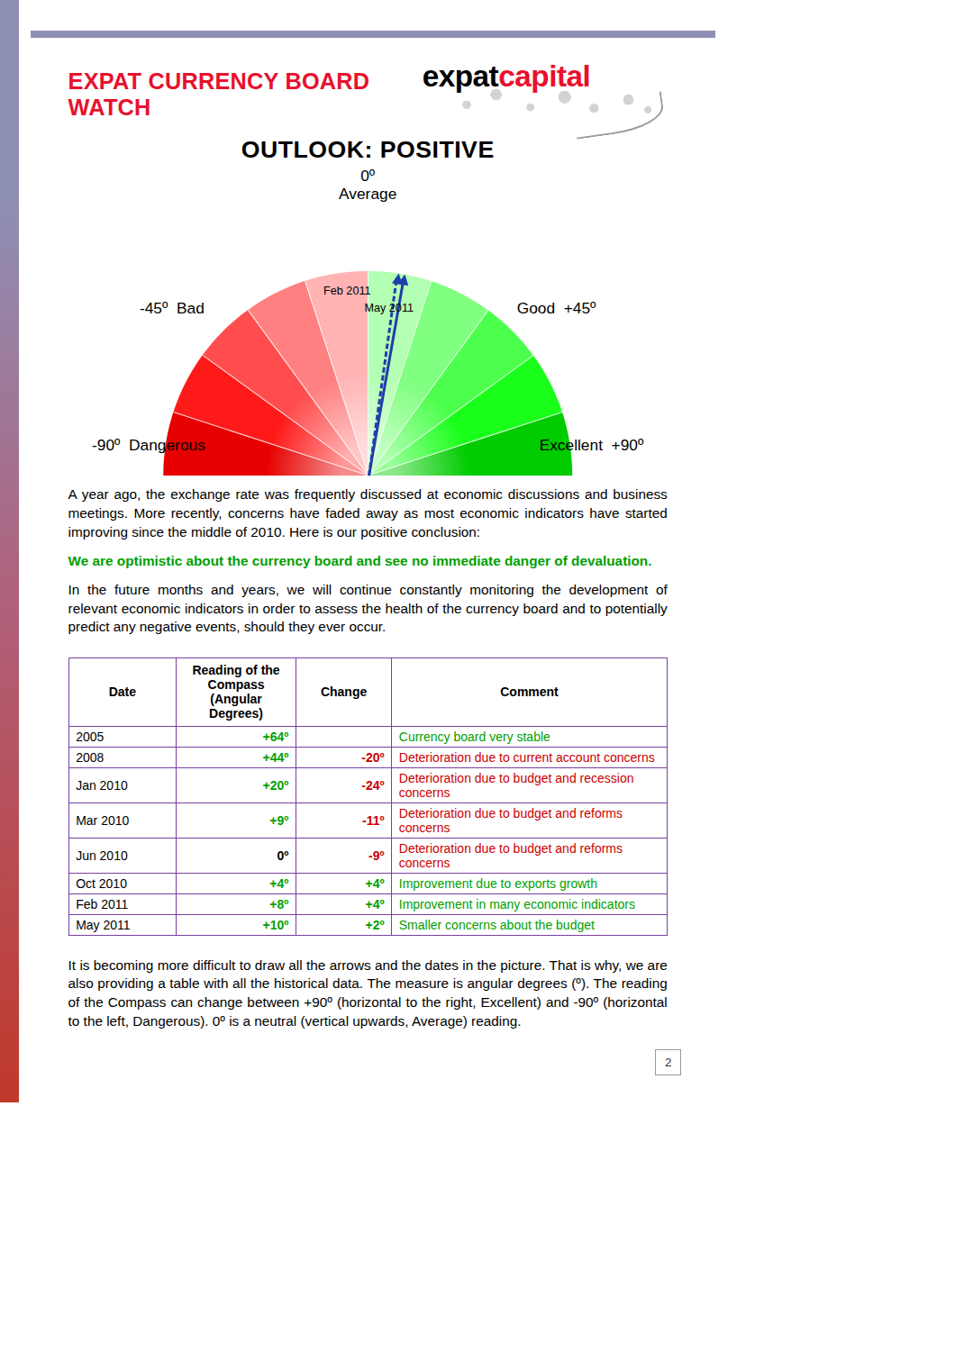EXPAT CURRENCY BOARD WATCH
expat capital
OUTLOOK: POSITIVE
0º
Average
Feb 2011
May 2011
-45º Bad
Good +45º
-90º Dangerous
Excellent +90º
A year ago, the exchange rate was frequently discussed at economic discussions and business meetings. More recently, concerns have faded away as most economic indicators have started improving since the middle of 2010. Here is our positive conclusion:
We are optimistic about the currency board and see no immediate danger of devaluation.
In the future months and years, we will continue constantly monitoring the development of relevant economic indicators in order to assess the health of the currency board and to potentially predict any negative events, should they ever occur.
| Date | Reading of the Compass (Angular Degrees) | Change | Comment |
| --- | --- | --- | --- |
| 2005 | +64º | | Currency board very stable |
| 2008 | +44º | -20º | Deterioration due to current account concerns |
| Jan 2010 | +20º | -24º | Deterioration due to budget and recession concerns |
| Mar 2010 | +9º | -11º | Deterioration due to budget and reforms concerns |
| Jun 2010 | 0º | -9º | Deterioration due to budget and reforms concerns |
| Oct 2010 | +4º | +4º | Improvement due to exports growth |
| Feb 2011 | +8º | +4º | Improvement in many economic indicators |
| May 2011 | +10º | +2º | Smaller concerns about the budget |
It is becoming more difficult to draw all the arrows and the dates in the picture. That is why, we are also providing a table with all the historical data. The measure is angular degrees (º). The reading of the Compass can change between +90º (horizontal to the right, Excellent) and -90º (horizontal to the left, Dangerous). 0º is a neutral (vertical upwards, Average) reading.
2